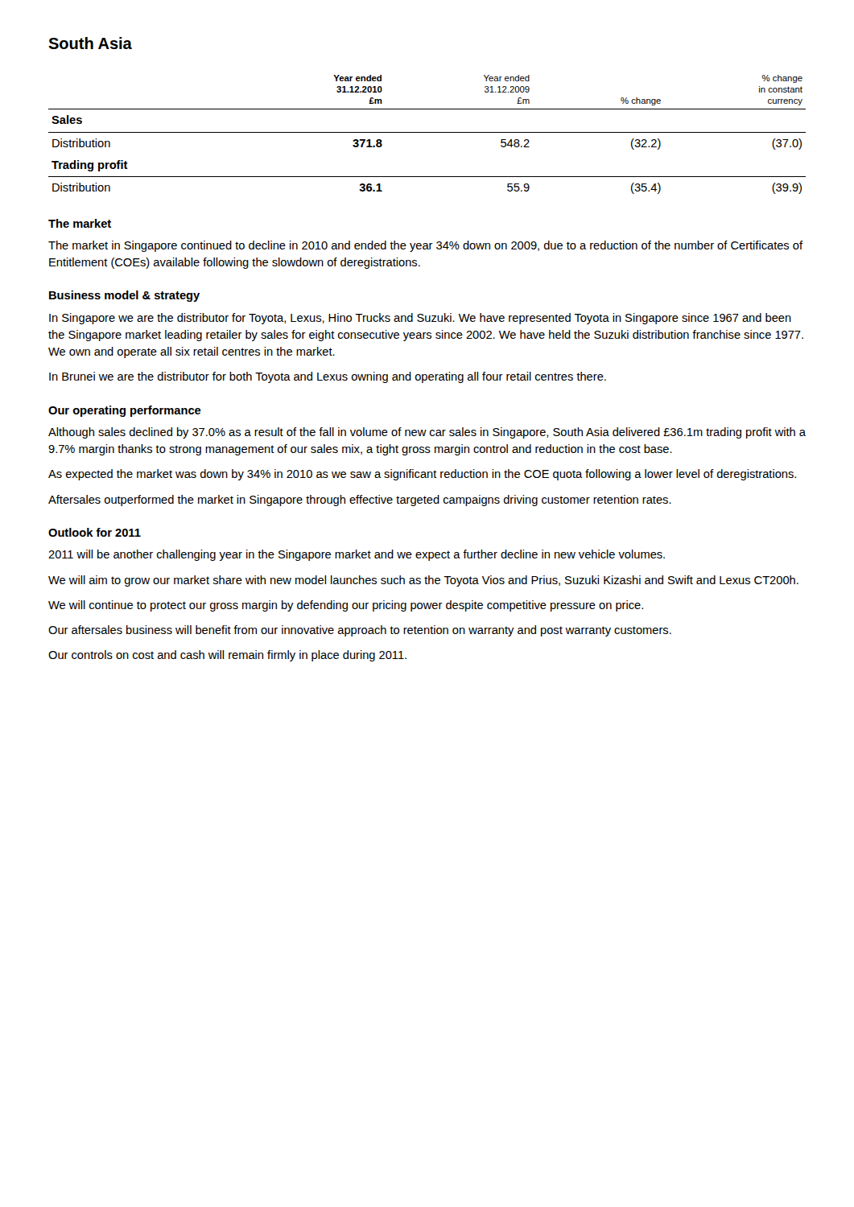South Asia
| | Year ended 31.12.2010 £m | Year ended 31.12.2009 £m | % change | % change in constant currency |
| --- | --- | --- | --- | --- |
| Sales |
| Distribution | 371.8 | 548.2 | (32.2) | (37.0) |
| Trading profit |
| Distribution | 36.1 | 55.9 | (35.4) | (39.9) |
The market
The market in Singapore continued to decline in 2010 and ended the year 34% down on 2009, due to a reduction of the number of Certificates of Entitlement (COEs) available following the slowdown of deregistrations.
Business model & strategy
In Singapore we are the distributor for Toyota, Lexus, Hino Trucks and Suzuki. We have represented Toyota in Singapore since 1967 and been the Singapore market leading retailer by sales for eight consecutive years since 2002. We have held the Suzuki distribution franchise since 1977. We own and operate all six retail centres in the market.
In Brunei we are the distributor for both Toyota and Lexus owning and operating all four retail centres there.
Our operating performance
Although sales declined by 37.0% as a result of the fall in volume of new car sales in Singapore, South Asia delivered £36.1m trading profit with a 9.7% margin thanks to strong management of our sales mix, a tight gross margin control and reduction in the cost base.
As expected the market was down by 34% in 2010 as we saw a significant reduction in the COE quota following a lower level of deregistrations.
Aftersales outperformed the market in Singapore through effective targeted campaigns driving customer retention rates.
Outlook for 2011
2011 will be another challenging year in the Singapore market and we expect a further decline in new vehicle volumes.
We will aim to grow our market share with new model launches such as the Toyota Vios and Prius, Suzuki Kizashi and Swift and Lexus CT200h.
We will continue to protect our gross margin by defending our pricing power despite competitive pressure on price.
Our aftersales business will benefit from our innovative approach to retention on warranty and post warranty customers.
Our controls on cost and cash will remain firmly in place during 2011.